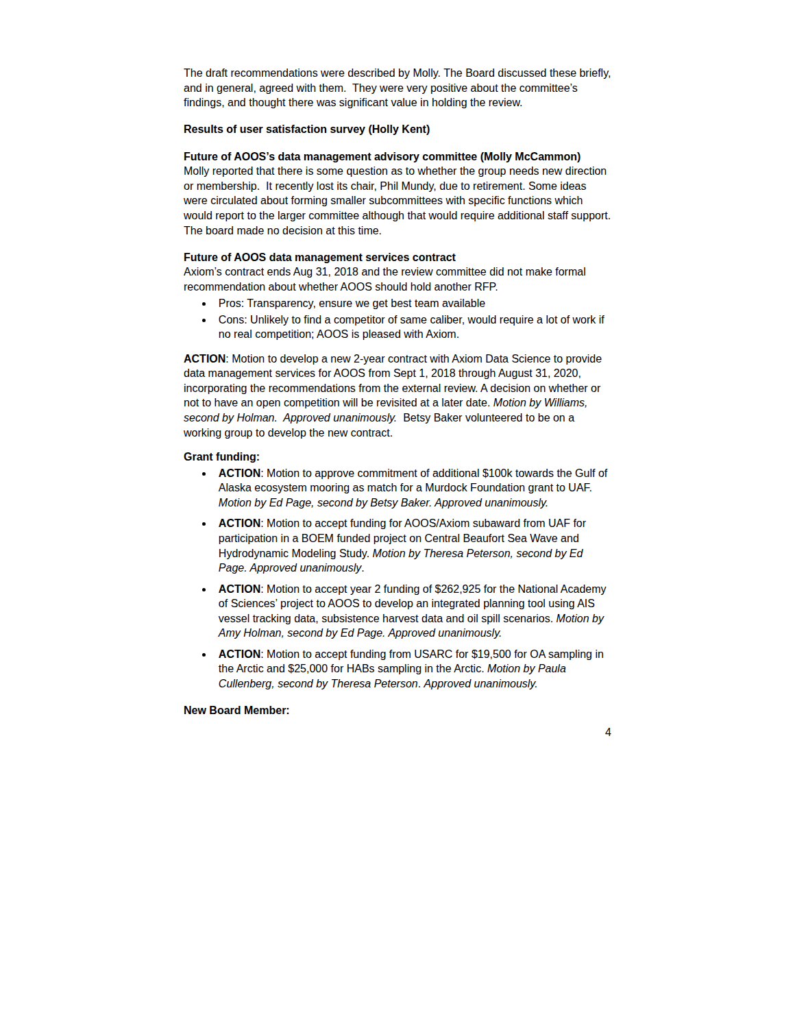The draft recommendations were described by Molly. The Board discussed these briefly, and in general, agreed with them. They were very positive about the committee’s findings, and thought there was significant value in holding the review.
Results of user satisfaction survey (Holly Kent)
Future of AOOS’s data management advisory committee (Molly McCammon)
Molly reported that there is some question as to whether the group needs new direction or membership. It recently lost its chair, Phil Mundy, due to retirement. Some ideas were circulated about forming smaller subcommittees with specific functions which would report to the larger committee although that would require additional staff support. The board made no decision at this time.
Future of AOOS data management services contract
Axiom’s contract ends Aug 31, 2018 and the review committee did not make formal recommendation about whether AOOS should hold another RFP.
Pros: Transparency, ensure we get best team available
Cons: Unlikely to find a competitor of same caliber, would require a lot of work if no real competition; AOOS is pleased with Axiom.
ACTION: Motion to develop a new 2-year contract with Axiom Data Science to provide data management services for AOOS from Sept 1, 2018 through August 31, 2020, incorporating the recommendations from the external review. A decision on whether or not to have an open competition will be revisited at a later date. Motion by Williams, second by Holman. Approved unanimously. Betsy Baker volunteered to be on a working group to develop the new contract.
Grant funding:
ACTION: Motion to approve commitment of additional $100k towards the Gulf of Alaska ecosystem mooring as match for a Murdock Foundation grant to UAF. Motion by Ed Page, second by Betsy Baker. Approved unanimously.
ACTION: Motion to accept funding for AOOS/Axiom subaward from UAF for participation in a BOEM funded project on Central Beaufort Sea Wave and Hydrodynamic Modeling Study. Motion by Theresa Peterson, second by Ed Page. Approved unanimously.
ACTION: Motion to accept year 2 funding of $262,925 for the National Academy of Sciences’ project to AOOS to develop an integrated planning tool using AIS vessel tracking data, subsistence harvest data and oil spill scenarios. Motion by Amy Holman, second by Ed Page. Approved unanimously.
ACTION: Motion to accept funding from USARC for $19,500 for OA sampling in the Arctic and $25,000 for HABs sampling in the Arctic. Motion by Paula Cullenberg, second by Theresa Peterson. Approved unanimously.
New Board Member:
4